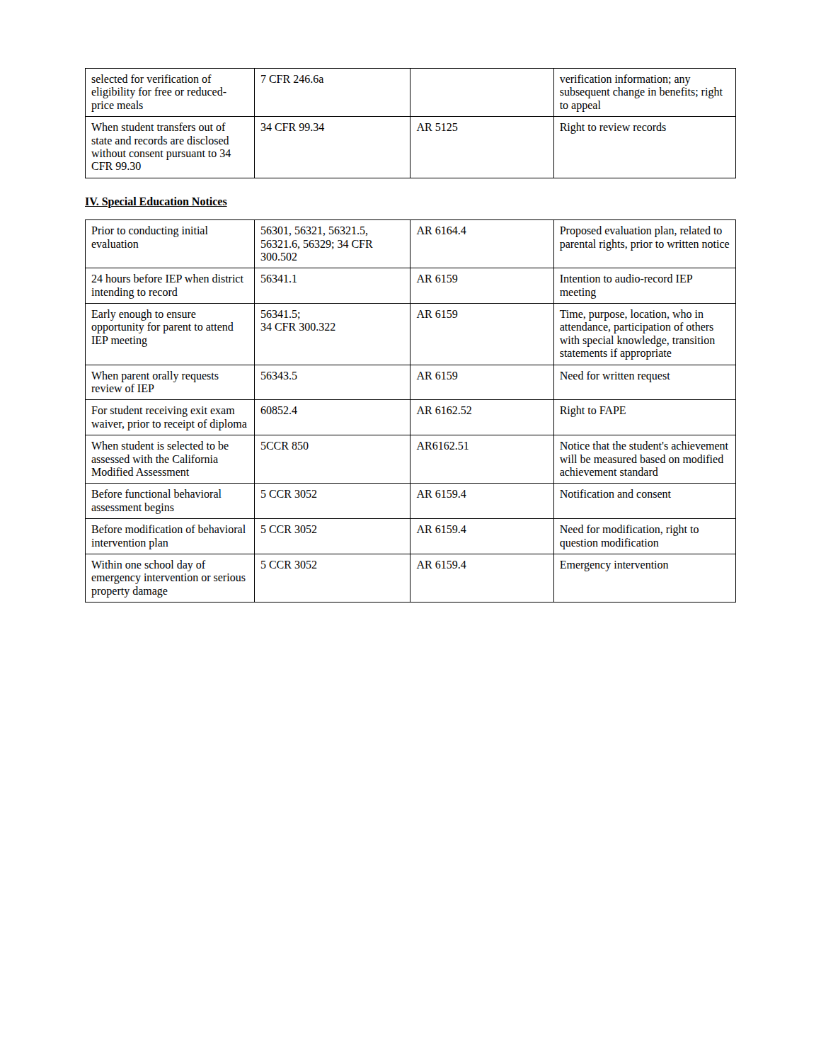| selected for verification of eligibility for free or reduced-price meals | 7 CFR 246.6a | | verification information; any subsequent change in benefits; right to appeal |
| When student transfers out of state and records are disclosed without consent pursuant to 34 CFR 99.30 | 34 CFR 99.34 | AR 5125 | Right to review records |
IV. Special Education Notices
| Prior to conducting initial evaluation | 56301, 56321, 56321.5, 56321.6, 56329; 34 CFR 300.502 | AR 6164.4 | Proposed evaluation plan, related to parental rights, prior to written notice |
| 24 hours before IEP when district intending to record | 56341.1 | AR 6159 | Intention to audio-record IEP meeting |
| Early enough to ensure opportunity for parent to attend IEP meeting | 56341.5; 34 CFR 300.322 | AR 6159 | Time, purpose, location, who in attendance, participation of others with special knowledge, transition statements if appropriate |
| When parent orally requests review of IEP | 56343.5 | AR 6159 | Need for written request |
| For student receiving exit exam waiver, prior to receipt of diploma | 60852.4 | AR 6162.52 | Right to FAPE |
| When student is selected to be assessed with the California Modified Assessment | 5CCR 850 | AR6162.51 | Notice that the student's achievement will be measured based on modified achievement standard |
| Before functional behavioral assessment begins | 5 CCR 3052 | AR 6159.4 | Notification and consent |
| Before modification of behavioral intervention plan | 5 CCR 3052 | AR 6159.4 | Need for modification, right to question modification |
| Within one school day of emergency intervention or serious property damage | 5 CCR 3052 | AR 6159.4 | Emergency intervention |